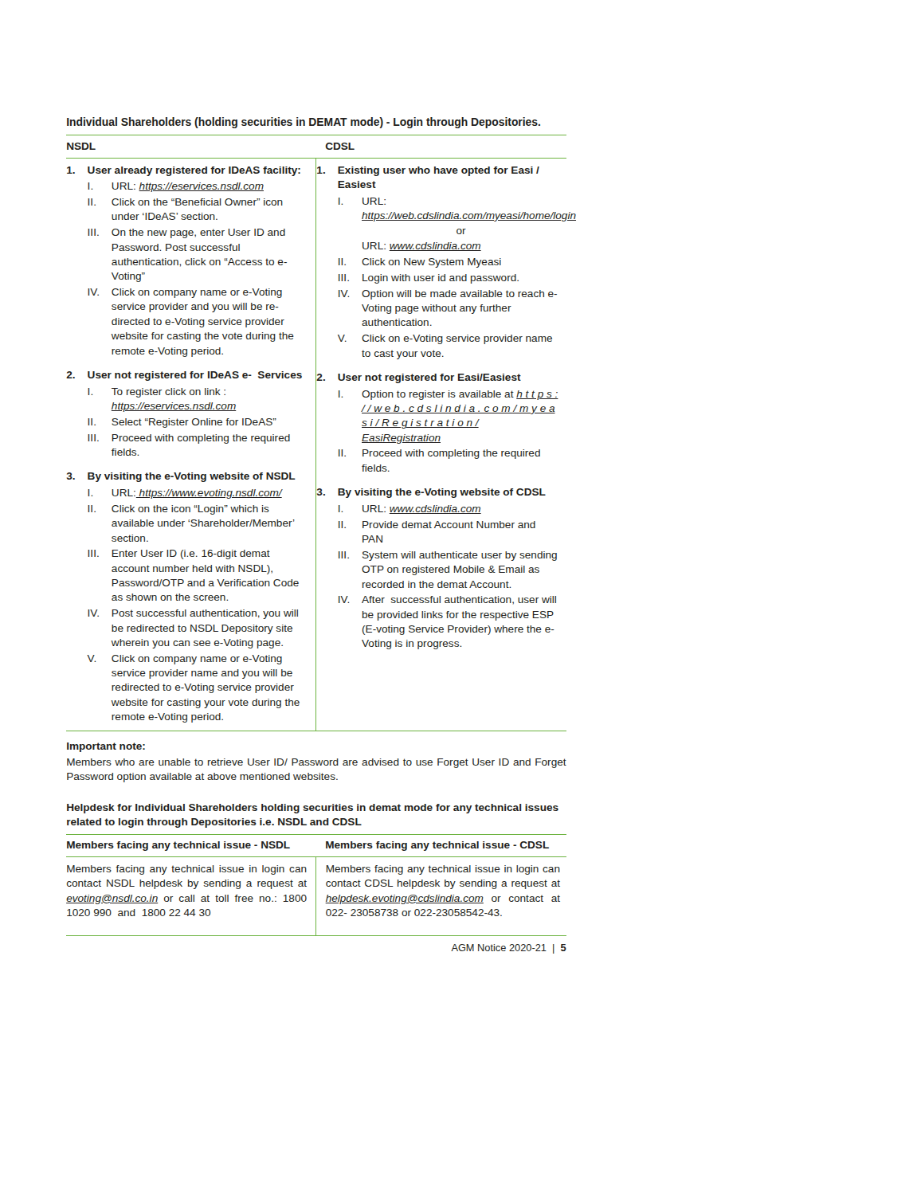Individual Shareholders (holding securities in DEMAT mode) - Login through Depositories.
| NSDL | CDSL |
| --- | --- |
| User already registered for IDeAS facility: URL: https://eservices.nsdl.com Click on the “Beneficial Owner” icon under ‘IDeAS’ section. On the new page, enter User ID and Password. Post successful authentication, click on “Access to e-Voting” Click on company name or e-Voting service provider and you will be re-directed to e-Voting service provider website for casting the vote during the remote e-Voting period. User not registered for IDeAS e- Services To register click on link : https://eservices.nsdl.com Select “Register Online for IDeAS” Proceed with completing the required fields. By visiting the e-Voting website of NSDL URL: https://www.evoting.nsdl.com/ Click on the icon “Login” which is available under ‘Shareholder/Member’ section. Enter User ID (i.e. 16-digit demat account number held with NSDL), Password/OTP and a Verification Code as shown on the screen. Post successful authentication, you will be redirected to NSDL Depository site wherein you can see e-Voting page. Click on company name or e-Voting service provider name and you will be redirected to e-Voting service provider website for casting your vote during the remote e-Voting period. | Existing user who have opted for Easi / Easiest URL: https://web.cdslindia.com/myeasi/home/login or URL: www.cdslindia.com Click on New System Myeasi Login with user id and password. Option will be made available to reach e-Voting page without any further authentication. Click on e-Voting service provider name to cast your vote. User not registered for Easi/Easiest Option to register is available at h t t p s : / / w e b . c d s l i n d i a . c o m / m y e a s i / R e g i s t r a t i o n / EasiRegistration Proceed with completing the required fields. By visiting the e-Voting website of CDSL URL: www.cdslindia.com Provide demat Account Number and PAN System will authenticate user by sending OTP on registered Mobile & Email as recorded in the demat Account. After successful authentication, user will be provided links for the respective ESP (E-voting Service Provider) where the e-Voting is in progress. |
Important note:
Members who are unable to retrieve User ID/ Password are advised to use Forget User ID and Forget Password option available at above mentioned websites.
Helpdesk for Individual Shareholders holding securities in demat mode for any technical issues related to login through Depositories i.e. NSDL and CDSL
| Members facing any technical issue - NSDL | Members facing any technical issue - CDSL |
| --- | --- |
| Members facing any technical issue in login can contact NSDL helpdesk by sending a request at evoting@nsdl.co.in or call at toll free no.: 1800 1020 990 and 1800 22 44 30 | Members facing any technical issue in login can contact CDSL helpdesk by sending a request at helpdesk.evoting@cdslindia.com or contact at 022- 23058738 or 022-23058542-43. |
AGM Notice 2020-21 | 5